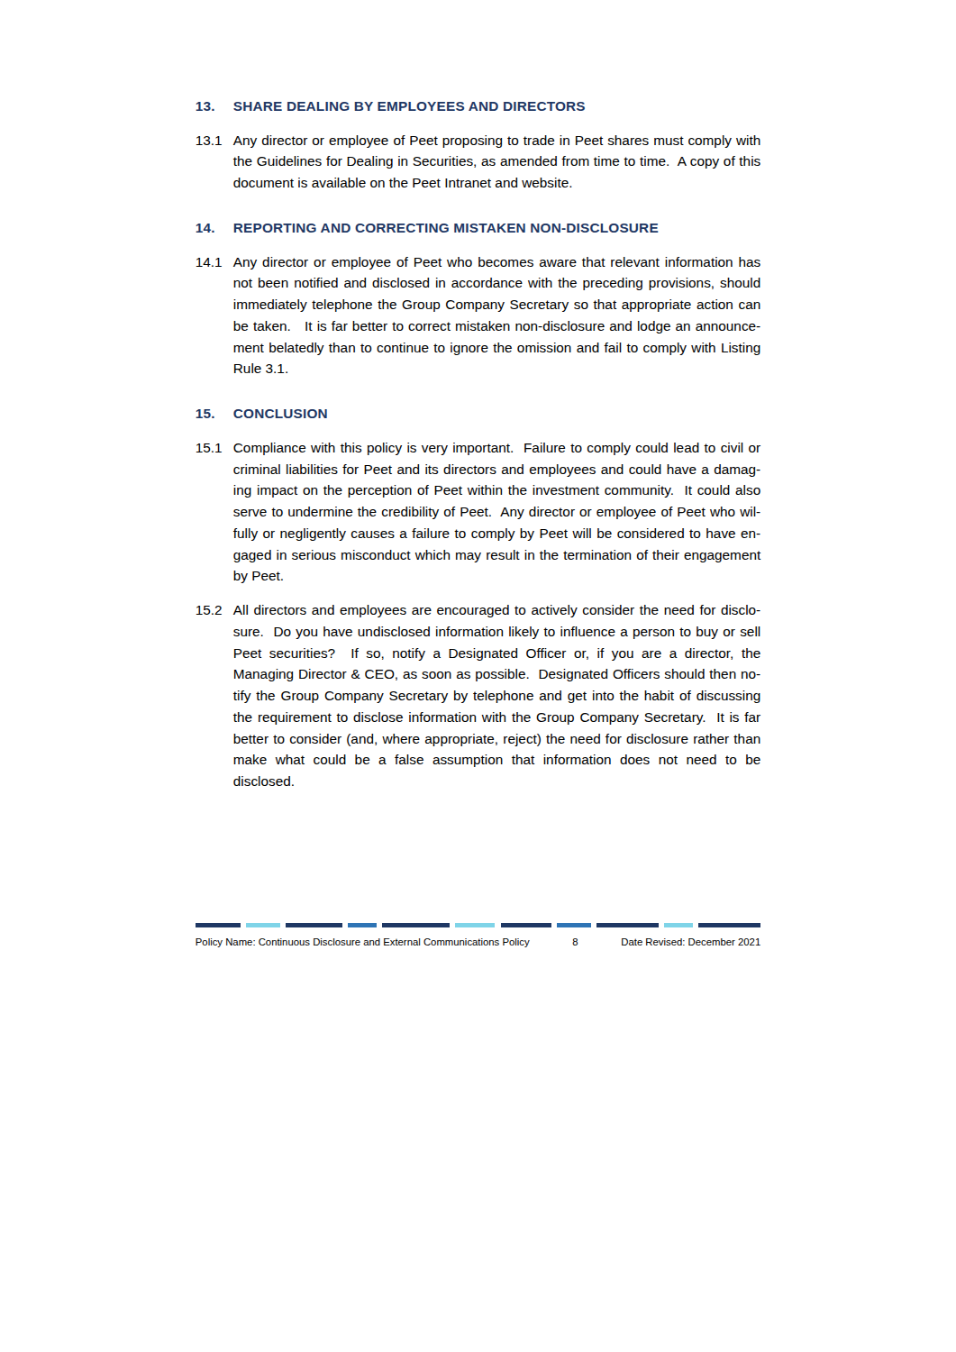13.
Share Dealing by Employees and Directors
13.1
Any director or employee of Peet proposing to trade in Peet shares must comply with the Guidelines for Dealing in Securities, as amended from time to time. A copy of this document is available on the Peet Intranet and website.
14.
Reporting and Correcting Mistaken Non-Disclosure
14.1
Any director or employee of Peet who becomes aware that relevant information has not been notified and disclosed in accordance with the preceding provisions, should immediately telephone the Group Company Secretary so that appropriate action can be taken. It is far better to correct mistaken non-disclosure and lodge an announcement belatedly than to continue to ignore the omission and fail to comply with Listing Rule 3.1.
15.
Conclusion
15.1
Compliance with this policy is very important. Failure to comply could lead to civil or criminal liabilities for Peet and its directors and employees and could have a damaging impact on the perception of Peet within the investment community. It could also serve to undermine the credibility of Peet. Any director or employee of Peet who wilfully or negligently causes a failure to comply by Peet will be considered to have engaged in serious misconduct which may result in the termination of their engagement by Peet.
15.2
All directors and employees are encouraged to actively consider the need for disclosure. Do you have undisclosed information likely to influence a person to buy or sell Peet securities? If so, notify a Designated Officer or, if you are a director, the Managing Director & CEO, as soon as possible. Designated Officers should then notify the Group Company Secretary by telephone and get into the habit of discussing the requirement to disclose information with the Group Company Secretary. It is far better to consider (and, where appropriate, reject) the need for disclosure rather than make what could be a false assumption that information does not need to be disclosed.
Policy Name: Continuous Disclosure and External Communications Policy
8
Date Revised: December 2021